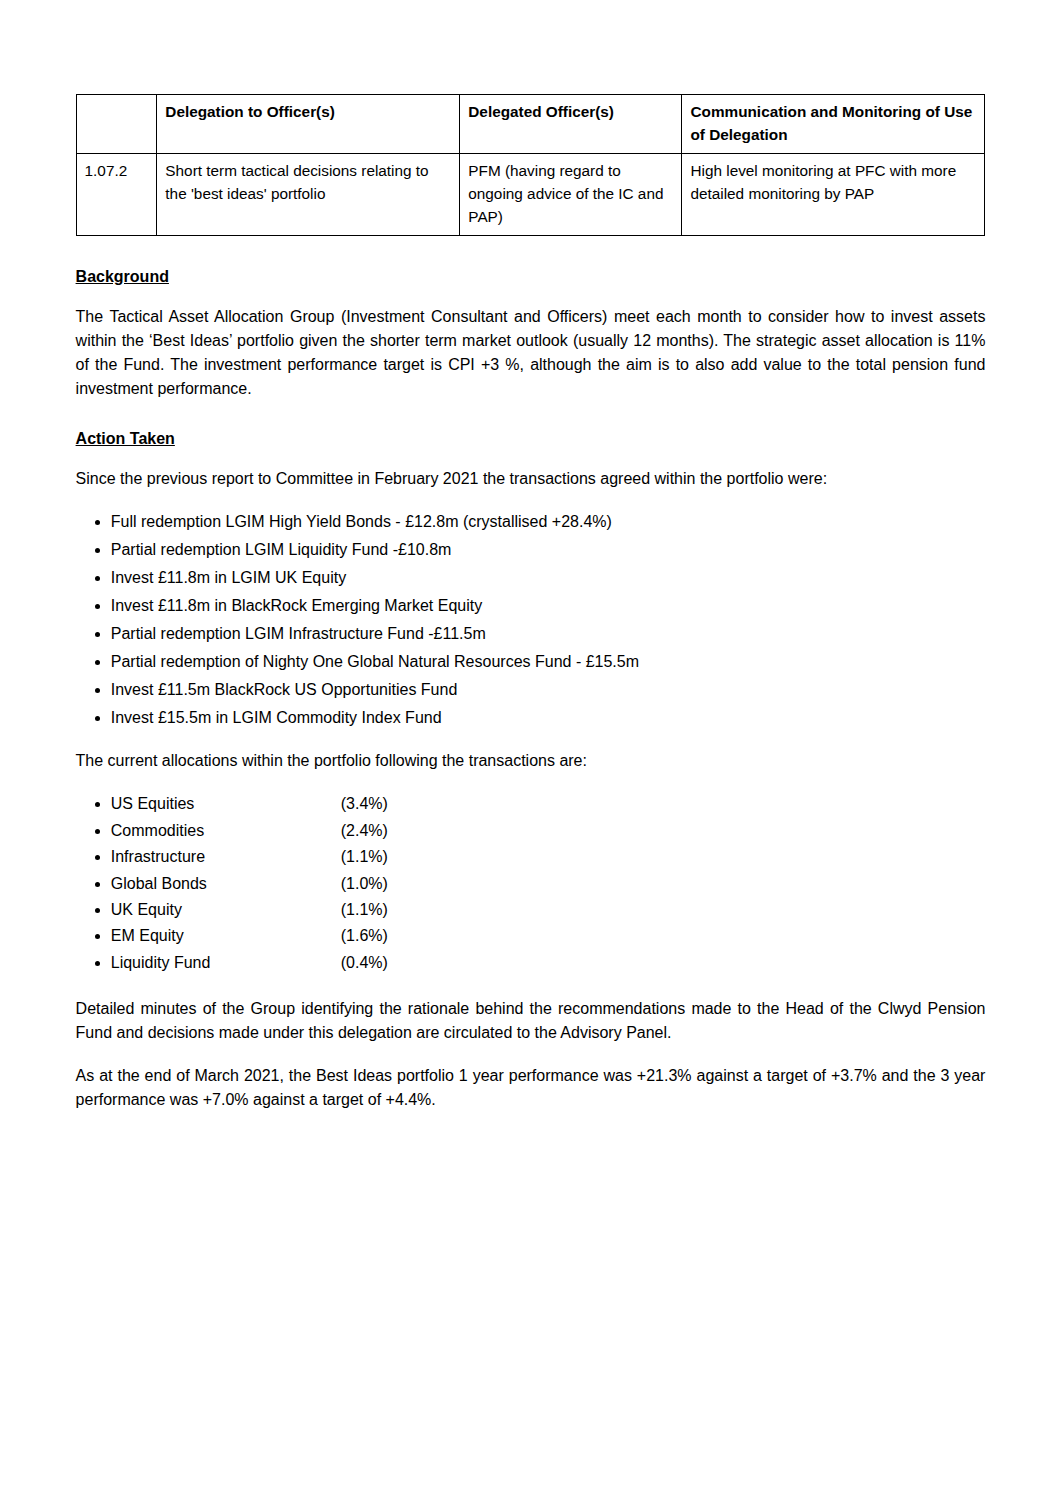| | Delegation to Officer(s) | Delegated Officer(s) | Communication and Monitoring of Use of Delegation |
| --- | --- | --- | --- |
| 1.07.2 | Short term tactical decisions relating to the 'best ideas' portfolio | PFM (having regard to ongoing advice of the IC and PAP) | High level monitoring at PFC with more detailed monitoring by PAP |
Background
The Tactical Asset Allocation Group (Investment Consultant and Officers) meet each month to consider how to invest assets within the ‘Best Ideas’ portfolio given the shorter term market outlook (usually 12 months). The strategic asset allocation is 11% of the Fund. The investment performance target is CPI +3 %, although the aim is to also add value to the total pension fund investment performance.
Action Taken
Since the previous report to Committee in February 2021 the transactions agreed within the portfolio were:
Full redemption LGIM High Yield Bonds - £12.8m (crystallised +28.4%)
Partial redemption LGIM Liquidity Fund -£10.8m
Invest £11.8m in LGIM UK Equity
Invest £11.8m in BlackRock Emerging Market Equity
Partial redemption LGIM Infrastructure Fund -£11.5m
Partial redemption of Nighty One Global Natural Resources Fund - £15.5m
Invest £11.5m BlackRock US Opportunities Fund
Invest £15.5m in LGIM Commodity Index Fund
The current allocations within the portfolio following the transactions are:
US Equities(3.4%)
Commodities(2.4%)
Infrastructure(1.1%)
Global Bonds(1.0%)
UK Equity(1.1%)
EM Equity(1.6%)
Liquidity Fund(0.4%)
Detailed minutes of the Group identifying the rationale behind the recommendations made to the Head of the Clwyd Pension Fund and decisions made under this delegation are circulated to the Advisory Panel.
As at the end of March 2021, the Best Ideas portfolio 1 year performance was +21.3% against a target of +3.7% and the 3 year performance was +7.0% against a target of +4.4%.